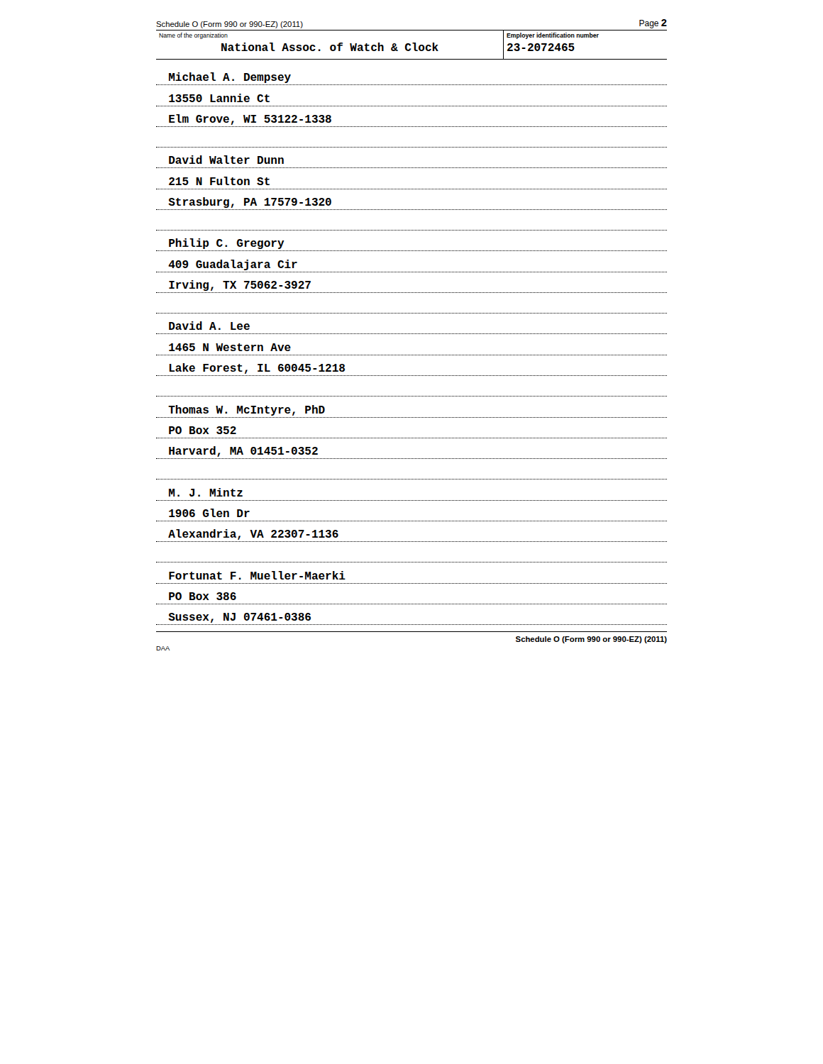Schedule O (Form 990 or 990-EZ) (2011)
Page 2
| Name of the organization National Assoc. of Watch & Clock | Employer identification number 23-2072465 |
Michael A. Dempsey
13550 Lannie Ct
Elm Grove, WI 53122-1338
David Walter Dunn
215 N Fulton St
Strasburg, PA 17579-1320
Philip C. Gregory
409 Guadalajara Cir
Irving, TX 75062-3927
David A. Lee
1465 N Western Ave
Lake Forest, IL 60045-1218
Thomas W. McIntyre, PhD
PO Box 352
Harvard, MA 01451-0352
M. J. Mintz
1906 Glen Dr
Alexandria, VA 22307-1136
Fortunat F. Mueller-Maerki
PO Box 386
Sussex, NJ 07461-0386
Schedule O (Form 990 or 990-EZ) (2011)
DAA